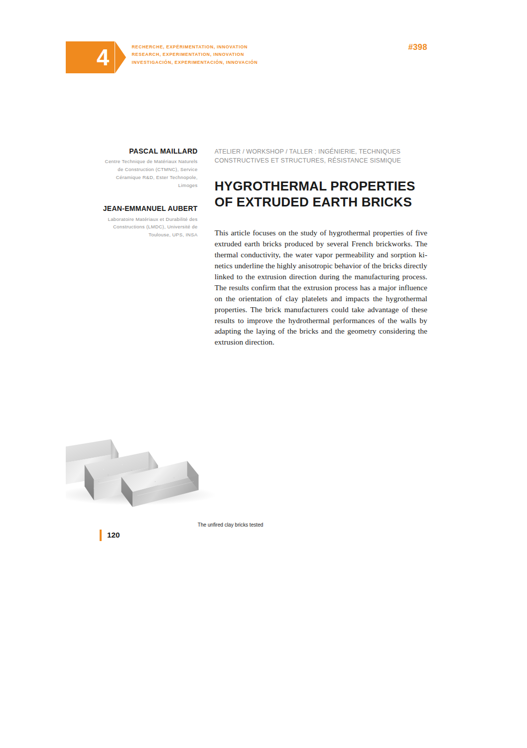4
Recherche, expérimentation, innovation
Research, experimentation, innovation
Investigación, experimentación, innovación
#398
Pascal Maillard
Centre Technique de Matériaux Naturels de Construction (CTMNC), Service Céramique R&D, Ester Technopole, Limoges
Jean-Emmanuel Aubert
Laboratoire Matériaux et Durabilité des Constructions (LMDC), Université de Toulouse, UPS, INSA
Atelier / Workshop / Taller : Ingénierie, techniques constructives et structures, résistance sismique
Hygrothermal properties
of extruded earth bricks
This article focuses on the study of hygrothermal properties of five extruded earth bricks produced by several French brickworks. The thermal conductivity, the water vapor permeability and sorption kinetics underline the highly anisotropic behavior of the bricks directly linked to the extrusion direction during the manufacturing process. The results confirm that the extrusion process has a major influence on the orientation of clay platelets and impacts the hygrothermal properties. The brick manufacturers could take advantage of these results to improve the hydrothermal performances of the walls by adapting the laying of the bricks and the geometry considering the extrusion direction.
The unfired clay bricks tested
120